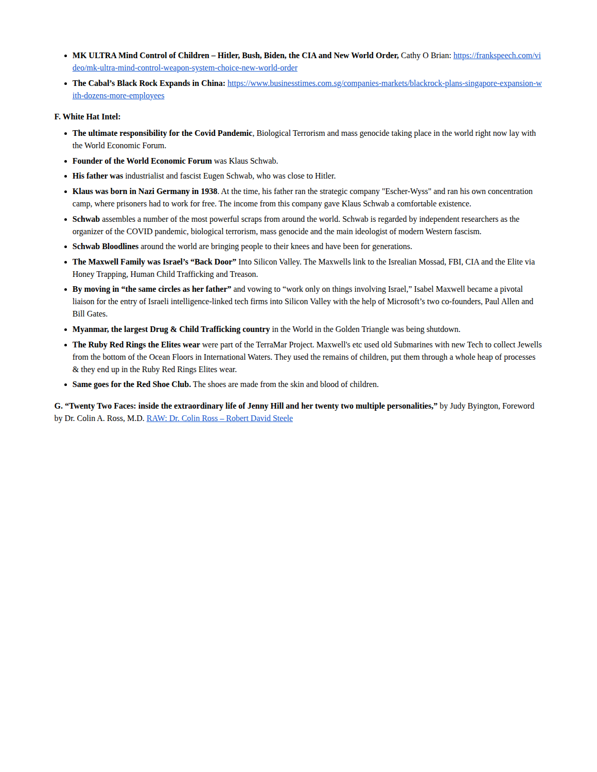MK ULTRA Mind Control of Children – Hitler, Bush, Biden, the CIA and New World Order, Cathy O Brian: https://frankspeech.com/video/mk-ultra-mind-control-weapon-system-choice-new-world-order
The Cabal’s Black Rock Expands in China: https://www.businesstimes.com.sg/companies-markets/blackrock-plans-singapore-expansion-with-dozens-more-employees
F. White Hat Intel:
The ultimate responsibility for the Covid Pandemic, Biological Terrorism and mass genocide taking place in the world right now lay with the World Economic Forum.
Founder of the World Economic Forum was Klaus Schwab.
His father was industrialist and fascist Eugen Schwab, who was close to Hitler.
Klaus was born in Nazi Germany in 1938. At the time, his father ran the strategic company "Escher-Wyss" and ran his own concentration camp, where prisoners had to work for free. The income from this company gave Klaus Schwab a comfortable existence.
Schwab assembles a number of the most powerful scraps from around the world. Schwab is regarded by independent researchers as the organizer of the COVID pandemic, biological terrorism, mass genocide and the main ideologist of modern Western fascism.
Schwab Bloodlines around the world are bringing people to their knees and have been for generations.
The Maxwell Family was Israel’s “Back Door” Into Silicon Valley. The Maxwells link to the Isrealian Mossad, FBI, CIA and the Elite via Honey Trapping, Human Child Trafficking and Treason.
By moving in “the same circles as her father” and vowing to “work only on things involving Israel,” Isabel Maxwell became a pivotal liaison for the entry of Israeli intelligence-linked tech firms into Silicon Valley with the help of Microsoft’s two co-founders, Paul Allen and Bill Gates.
Myanmar, the largest Drug & Child Trafficking country in the World in the Golden Triangle was being shutdown.
The Ruby Red Rings the Elites wear were part of the TerraMar Project. Maxwell's etc used old Submarines with new Tech to collect Jewells from the bottom of the Ocean Floors in International Waters. They used the remains of children, put them through a whole heap of processes & they end up in the Ruby Red Rings Elites wear.
Same goes for the Red Shoe Club. The shoes are made from the skin and blood of children.
G. “Twenty Two Faces: inside the extraordinary life of Jenny Hill and her twenty two multiple personalities,” by Judy Byington, Foreword by Dr. Colin A. Ross, M.D. RAW: Dr. Colin Ross – Robert David Steele